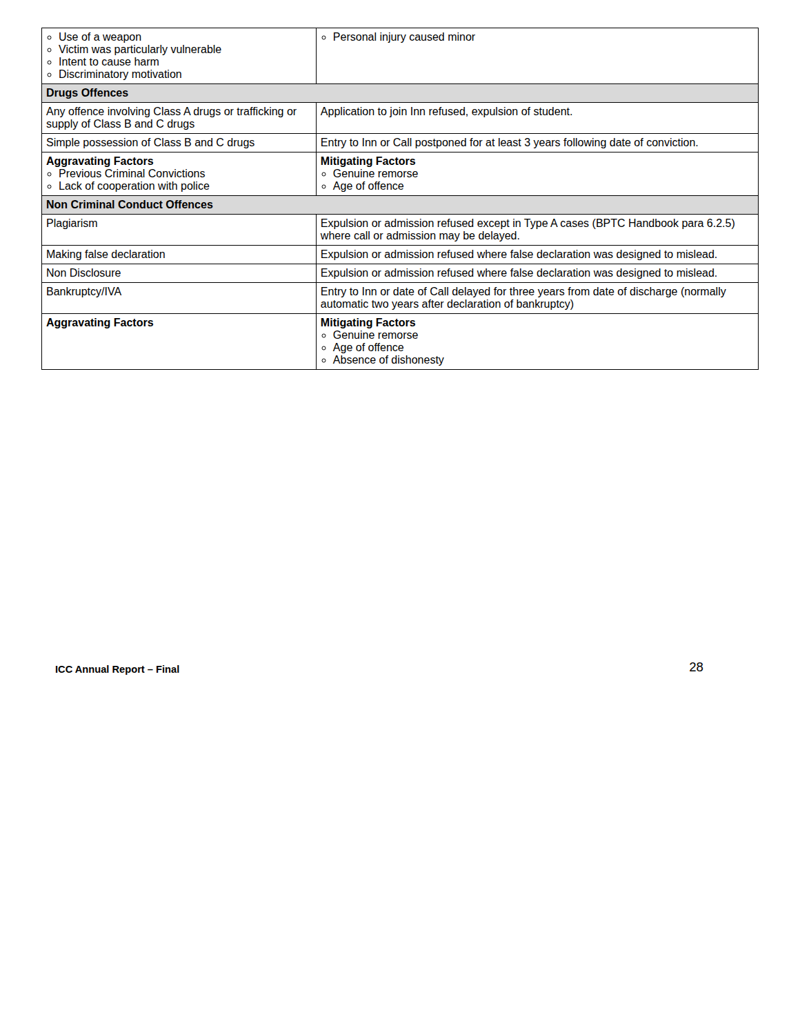| Use of a weapon Victim was particularly vulnerable Intent to cause harm Discriminatory motivation | Personal injury caused minor |
| Drugs Offences |
| Any offence involving Class A drugs or trafficking or supply of Class B and C drugs | Application to join Inn refused, expulsion of student. |
| Simple possession of Class B and C drugs | Entry to Inn or Call postponed for at least 3 years following date of conviction. |
| Aggravating Factors Previous Criminal Convictions Lack of cooperation with police | Mitigating Factors Genuine remorse Age of offence |
| Non Criminal Conduct Offences |
| Plagiarism | Expulsion or admission refused except in Type A cases (BPTC Handbook para 6.2.5) where call or admission may be delayed. |
| Making false declaration | Expulsion or admission refused where false declaration was designed to mislead. |
| Non Disclosure | Expulsion or admission refused where false declaration was designed to mislead. |
| Bankruptcy/IVA | Entry to Inn or date of Call delayed for three years from date of discharge (normally automatic two years after declaration of bankruptcy) |
| Aggravating Factors | Mitigating Factors Genuine remorse Age of offence Absence of dishonesty |
ICC Annual Report – Final
28